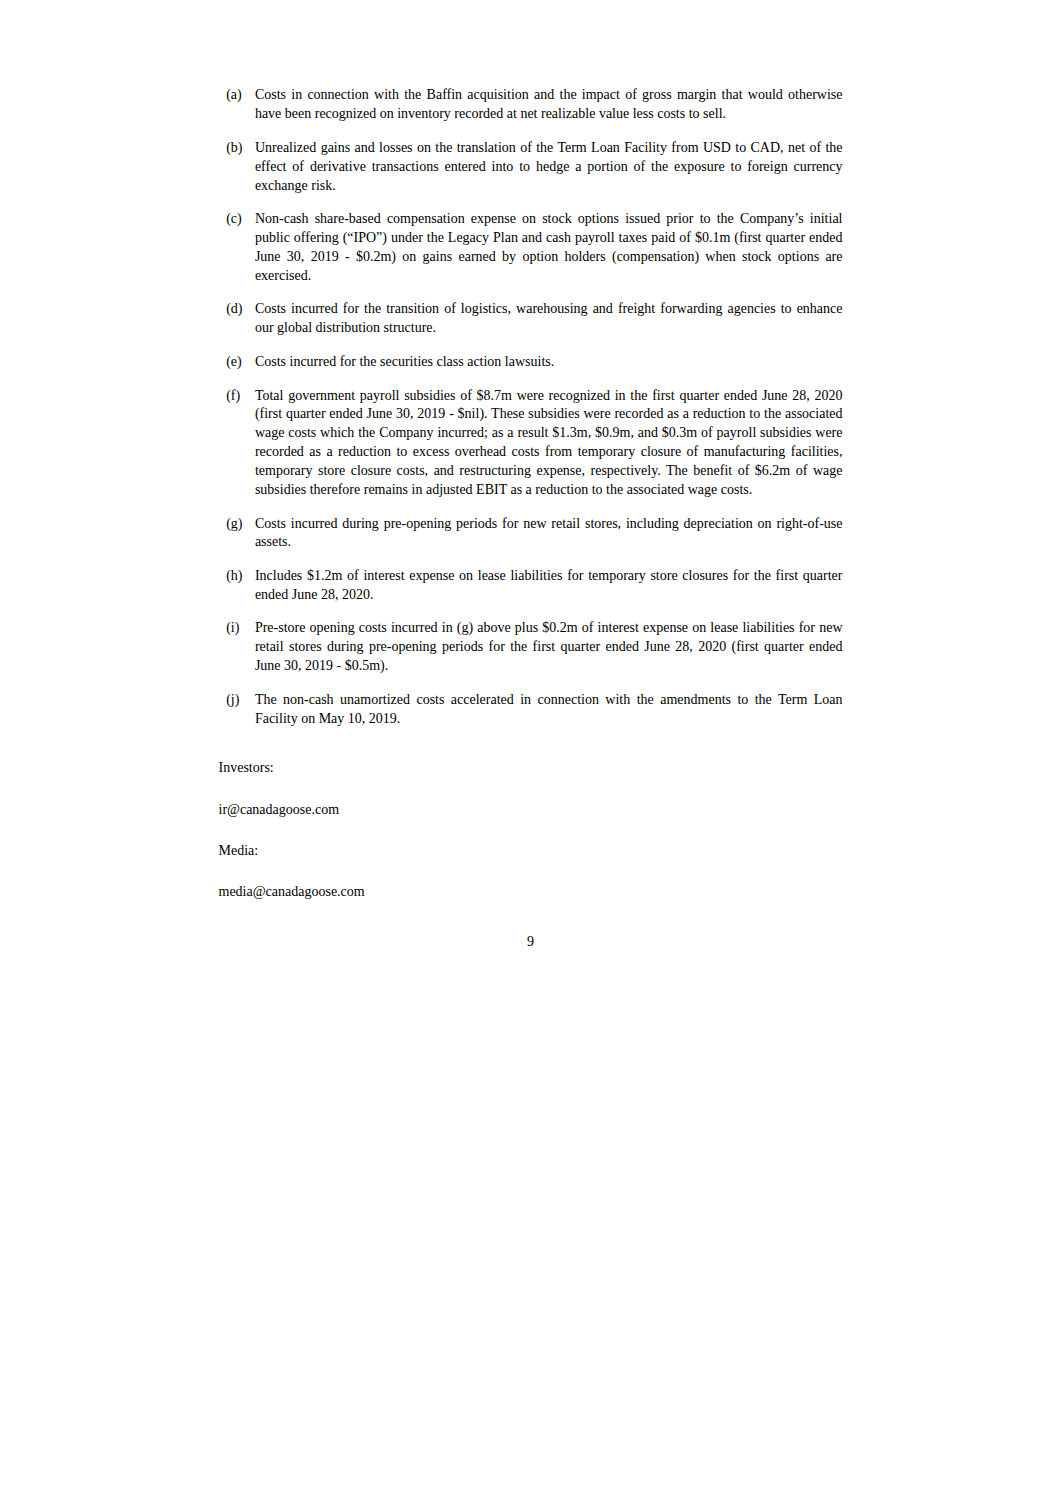(a) Costs in connection with the Baffin acquisition and the impact of gross margin that would otherwise have been recognized on inventory recorded at net realizable value less costs to sell.
(b) Unrealized gains and losses on the translation of the Term Loan Facility from USD to CAD, net of the effect of derivative transactions entered into to hedge a portion of the exposure to foreign currency exchange risk.
(c) Non-cash share-based compensation expense on stock options issued prior to the Company’s initial public offering (“IPO”) under the Legacy Plan and cash payroll taxes paid of $0.1m (first quarter ended June 30, 2019 - $0.2m) on gains earned by option holders (compensation) when stock options are exercised.
(d) Costs incurred for the transition of logistics, warehousing and freight forwarding agencies to enhance our global distribution structure.
(e) Costs incurred for the securities class action lawsuits.
(f) Total government payroll subsidies of $8.7m were recognized in the first quarter ended June 28, 2020 (first quarter ended June 30, 2019 - $nil). These subsidies were recorded as a reduction to the associated wage costs which the Company incurred; as a result $1.3m, $0.9m, and $0.3m of payroll subsidies were recorded as a reduction to excess overhead costs from temporary closure of manufacturing facilities, temporary store closure costs, and restructuring expense, respectively. The benefit of $6.2m of wage subsidies therefore remains in adjusted EBIT as a reduction to the associated wage costs.
(g) Costs incurred during pre-opening periods for new retail stores, including depreciation on right-of-use assets.
(h) Includes $1.2m of interest expense on lease liabilities for temporary store closures for the first quarter ended June 28, 2020.
(i) Pre-store opening costs incurred in (g) above plus $0.2m of interest expense on lease liabilities for new retail stores during pre-opening periods for the first quarter ended June 28, 2020 (first quarter ended June 30, 2019 - $0.5m).
(j) The non-cash unamortized costs accelerated in connection with the amendments to the Term Loan Facility on May 10, 2019.
Investors:
ir@canadagoose.com
Media:
media@canadagoose.com
9